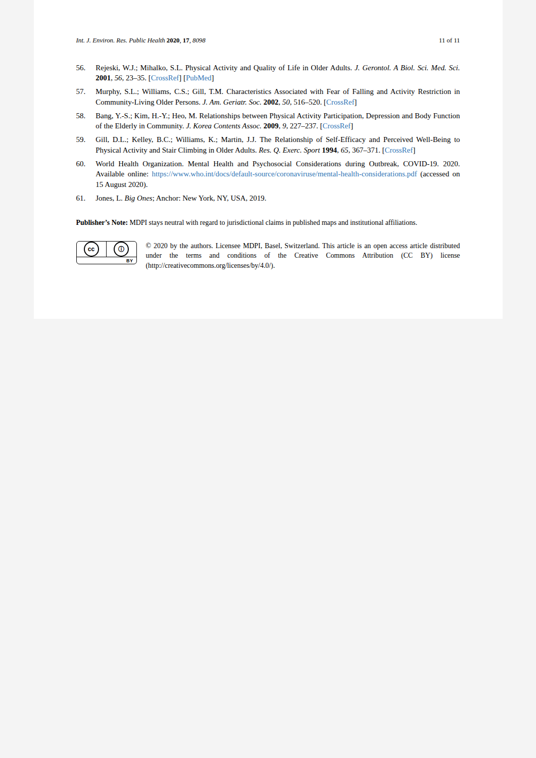Int. J. Environ. Res. Public Health 2020, 17, 8098
11 of 11
56. Rejeski, W.J.; Mihalko, S.L. Physical Activity and Quality of Life in Older Adults. J. Gerontol. A Biol. Sci. Med. Sci. 2001, 56, 23–35. [CrossRef] [PubMed]
57. Murphy, S.L.; Williams, C.S.; Gill, T.M. Characteristics Associated with Fear of Falling and Activity Restriction in Community-Living Older Persons. J. Am. Geriatr. Soc. 2002, 50, 516–520. [CrossRef]
58. Bang, Y.-S.; Kim, H.-Y.; Heo, M. Relationships between Physical Activity Participation, Depression and Body Function of the Elderly in Community. J. Korea Contents Assoc. 2009, 9, 227–237. [CrossRef]
59. Gill, D.L.; Kelley, B.C.; Williams, K.; Martin, J.J. The Relationship of Self-Efficacy and Perceived Well-Being to Physical Activity and Stair Climbing in Older Adults. Res. Q. Exerc. Sport 1994, 65, 367–371. [CrossRef]
60. World Health Organization. Mental Health and Psychosocial Considerations during Outbreak, COVID-19. 2020. Available online: https://www.who.int/docs/default-source/coronaviruse/mental-health-considerations.pdf (accessed on 15 August 2020).
61. Jones, L. Big Ones; Anchor: New York, NY, USA, 2019.
Publisher’s Note: MDPI stays neutral with regard to jurisdictional claims in published maps and institutional affiliations.
cc
ⓘ
BY
© 2020 by the authors. Licensee MDPI, Basel, Switzerland. This article is an open access article distributed under the terms and conditions of the Creative Commons Attribution (CC BY) license (http://creativecommons.org/licenses/by/4.0/).